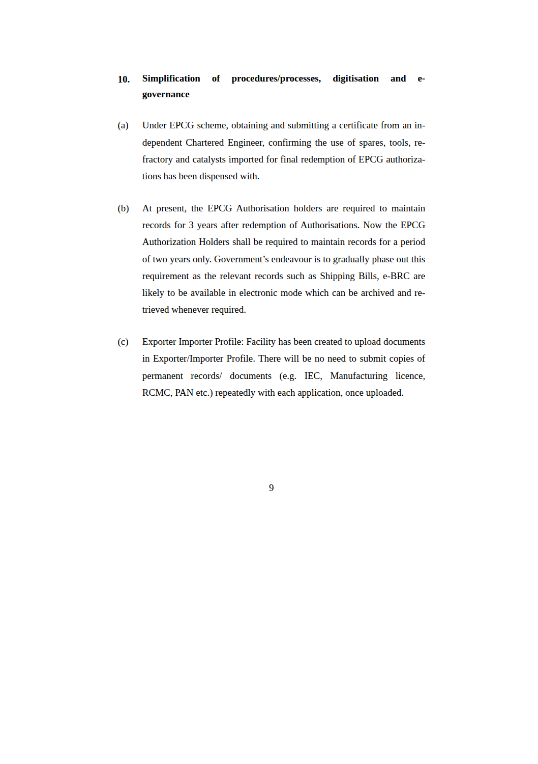10.
Simplification of procedures/processes, digitisation and e-governance
(a)
Under EPCG scheme, obtaining and submitting a certificate from an independent Chartered Engineer, confirming the use of spares, tools, refractory and catalysts imported for final redemption of EPCG authorizations has been dispensed with.
(b)
At present, the EPCG Authorisation holders are required to maintain records for 3 years after redemption of Authorisations. Now the EPCG Authorization Holders shall be required to maintain records for a period of two years only. Government’s endeavour is to gradually phase out this requirement as the relevant records such as Shipping Bills, e-BRC are likely to be available in electronic mode which can be archived and retrieved whenever required.
(c)
Exporter Importer Profile: Facility has been created to upload documents in Exporter/Importer Profile. There will be no need to submit copies of permanent records/ documents (e.g. IEC, Manufacturing licence, RCMC, PAN etc.) repeatedly with each application, once uploaded.
9